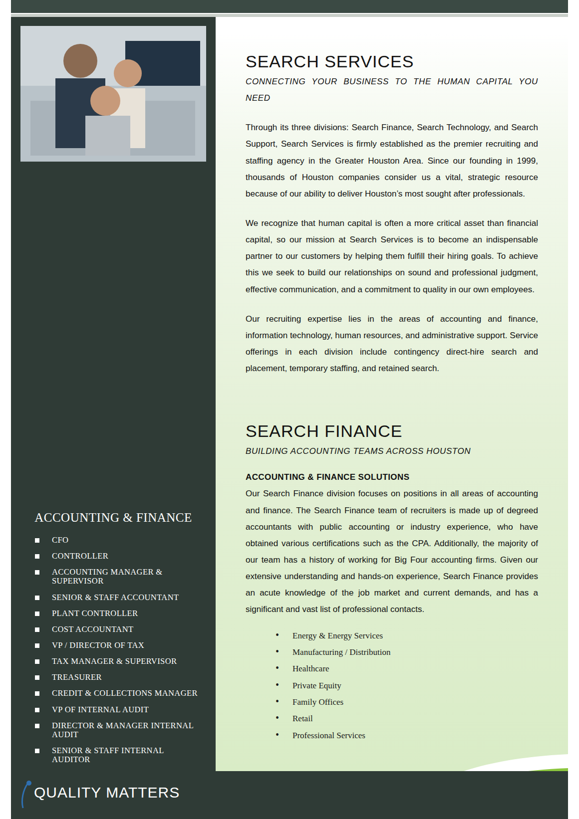ACCOUNTING & FINANCE
CFO
CONTROLLER
ACCOUNTING MANAGER & SUPERVISOR
SENIOR & STAFF ACCOUNTANT
PLANT CONTROLLER
COST ACCOUNTANT
VP / DIRECTOR OF TAX
TAX MANAGER & SUPERVISOR
TREASURER
CREDIT & COLLECTIONS MANAGER
VP OF INTERNAL AUDIT
DIRECTOR & MANAGER INTERNAL AUDIT
SENIOR & STAFF INTERNAL AUDITOR
SEARCH SERVICES
CONNECTING YOUR BUSINESS TO THE HUMAN CAPITAL YOU NEED
Through its three divisions: Search Finance, Search Technology, and Search Support, Search Services is firmly established as the premier recruiting and staffing agency in the Greater Houston Area. Since our founding in 1999, thousands of Houston companies consider us a vital, strategic resource because of our ability to deliver Houston’s most sought after professionals.
We recognize that human capital is often a more critical asset than financial capital, so our mission at Search Services is to become an indispensable partner to our customers by helping them fulfill their hiring goals. To achieve this we seek to build our relationships on sound and professional judgment, effective communication, and a commitment to quality in our own employees.
Our recruiting expertise lies in the areas of accounting and finance, information technology, human resources, and administrative support. Service offerings in each division include contingency direct-hire search and placement, temporary staffing, and retained search.
SEARCH FINANCE
BUILDING ACCOUNTING TEAMS ACROSS HOUSTON
ACCOUNTING & FINANCE SOLUTIONS
Our Search Finance division focuses on positions in all areas of accounting and finance. The Search Finance team of recruiters is made up of degreed accountants with public accounting or industry experience, who have obtained various certifications such as the CPA. Additionally, the majority of our team has a history of working for Big Four accounting firms. Given our extensive understanding and hands-on experience, Search Finance provides an acute knowledge of the job market and current demands, and has a significant and vast list of professional contacts.
Energy & Energy Services
Manufacturing / Distribution
Healthcare
Private Equity
Family Offices
Retail
Professional Services
QUALITY MATTERS